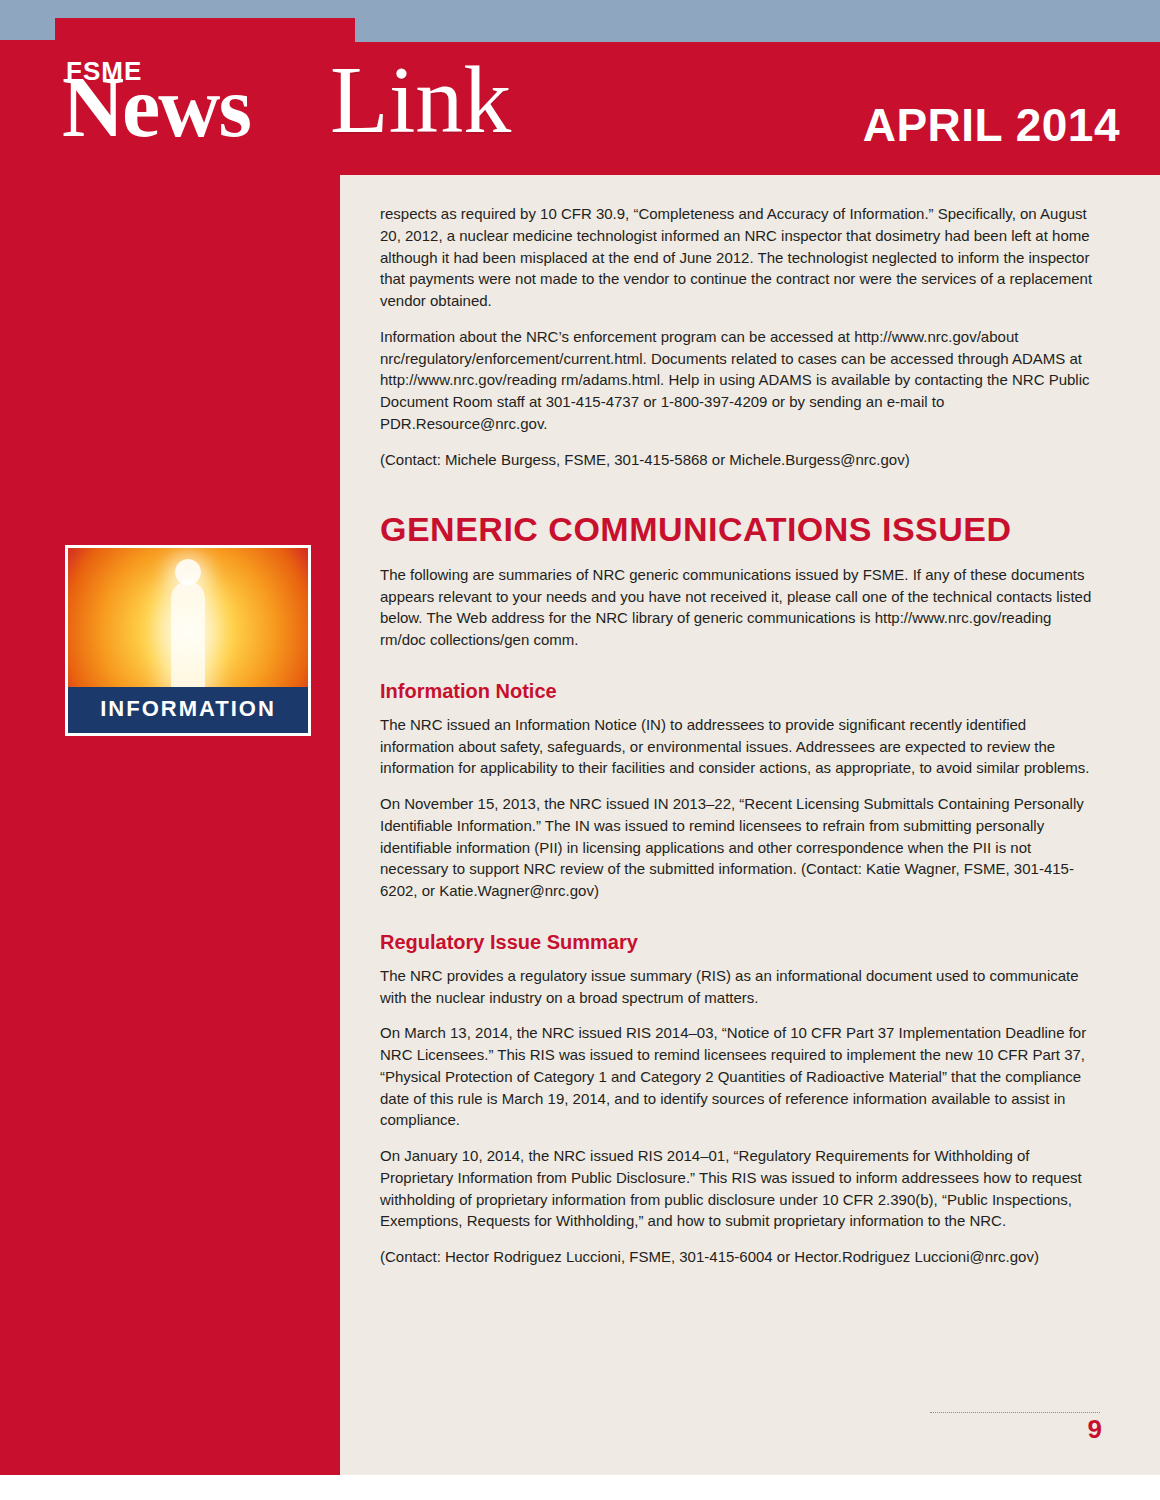FSMENews
Link
APRIL 2014
INFORMATION
respects as required by 10 CFR 30.9, “Completeness and Accuracy of Information.” Specifically, on August 20, 2012, a nuclear medicine technologist informed an NRC inspector that dosimetry had been left at home although it had been misplaced at the end of June 2012. The technologist neglected to inform the inspector that payments were not made to the vendor to continue the contract nor were the services of a replacement vendor obtained.
Information about the NRC’s enforcement program can be accessed at http://www.nrc.gov/about nrc/regulatory/enforcement/current.html. Documents related to cases can be accessed through ADAMS at http://www.nrc.gov/reading rm/adams.html. Help in using ADAMS is available by contacting the NRC Public Document Room staff at 301-415-4737 or 1-800-397-4209 or by sending an e-mail to PDR.Resource@nrc.gov.
(Contact: Michele Burgess, FSME, 301-415-5868 or Michele.Burgess@nrc.gov)
GENERIC COMMUNICATIONS ISSUED
The following are summaries of NRC generic communications issued by FSME. If any of these documents appears relevant to your needs and you have not received it, please call one of the technical contacts listed below. The Web address for the NRC library of generic communications is http://www.nrc.gov/reading rm/doc collections/gen comm.
Information Notice
The NRC issued an Information Notice (IN) to addressees to provide significant recently identified information about safety, safeguards, or environmental issues. Addressees are expected to review the information for applicability to their facilities and consider actions, as appropriate, to avoid similar problems.
On November 15, 2013, the NRC issued IN 2013–22, “Recent Licensing Submittals Containing Personally Identifiable Information.” The IN was issued to remind licensees to refrain from submitting personally identifiable information (PII) in licensing applications and other correspondence when the PII is not necessary to support NRC review of the submitted information. (Contact: Katie Wagner, FSME, 301-415-6202, or Katie.Wagner@nrc.gov)
Regulatory Issue Summary
The NRC provides a regulatory issue summary (RIS) as an informational document used to communicate with the nuclear industry on a broad spectrum of matters.
On March 13, 2014, the NRC issued RIS 2014–03, “Notice of 10 CFR Part 37 Implementation Deadline for NRC Licensees.” This RIS was issued to remind licensees required to implement the new 10 CFR Part 37, “Physical Protection of Category 1 and Category 2 Quantities of Radioactive Material” that the compliance date of this rule is March 19, 2014, and to identify sources of reference information available to assist in compliance.
On January 10, 2014, the NRC issued RIS 2014–01, “Regulatory Requirements for Withholding of Proprietary Information from Public Disclosure.” This RIS was issued to inform addressees how to request withholding of proprietary information from public disclosure under 10 CFR 2.390(b), “Public Inspections, Exemptions, Requests for Withholding,” and how to submit proprietary information to the NRC.
(Contact: Hector Rodriguez Luccioni, FSME, 301-415-6004 or Hector.Rodriguez Luccioni@nrc.gov)
9